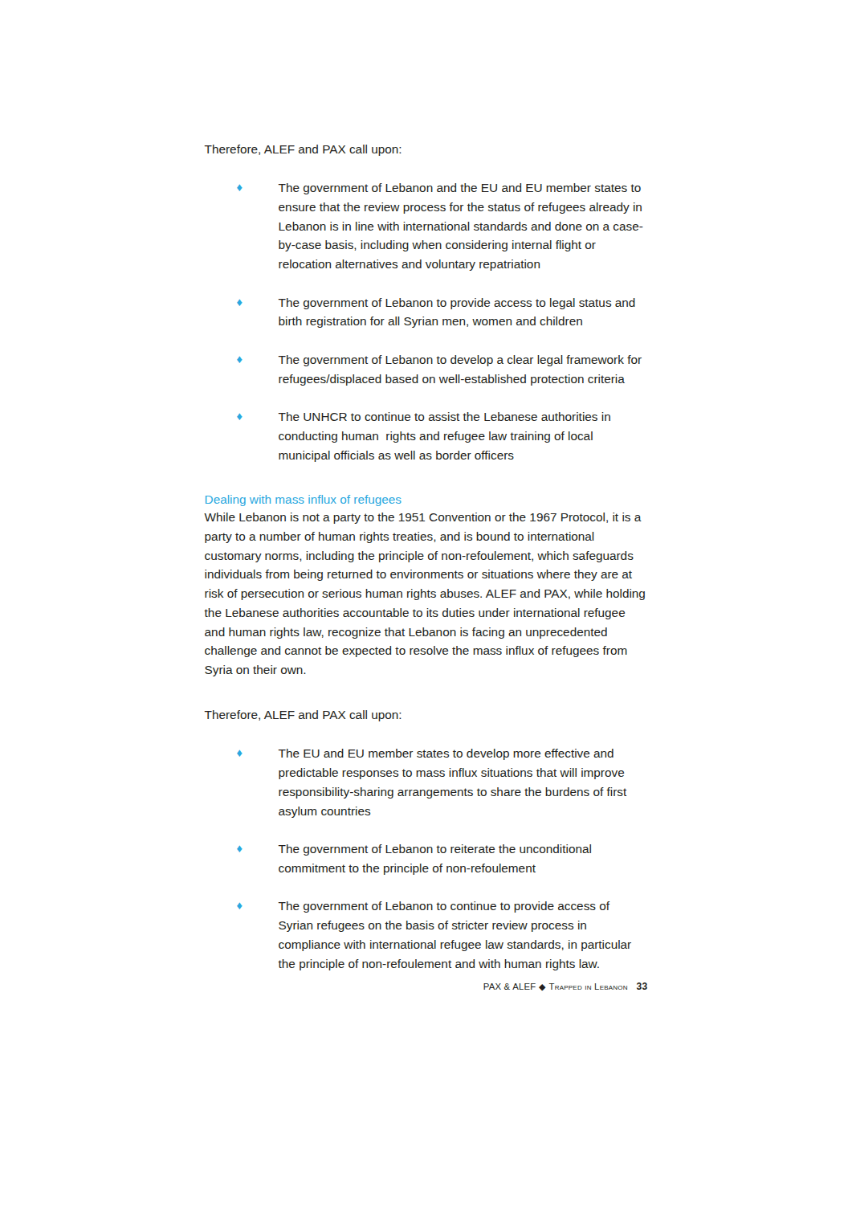Therefore, ALEF and PAX call upon:
The government of Lebanon and the EU and EU member states to ensure that the review process for the status of refugees already in Lebanon is in line with international standards and done on a case-by-case basis, including when considering internal flight or relocation alternatives and voluntary repatriation
The government of Lebanon to provide access to legal status and birth registration for all Syrian men, women and children
The government of Lebanon to develop a clear legal framework for refugees/displaced based on well-established protection criteria
The UNHCR to continue to assist the Lebanese authorities in conducting human rights and refugee law training of local municipal officials as well as border officers
Dealing with mass influx of refugees
While Lebanon is not a party to the 1951 Convention or the 1967 Protocol, it is a party to a number of human rights treaties, and is bound to international customary norms, including the principle of non-refoulement, which safeguards individuals from being returned to environments or situations where they are at risk of persecution or serious human rights abuses. ALEF and PAX, while holding the Lebanese authorities accountable to its duties under international refugee and human rights law, recognize that Lebanon is facing an unprecedented challenge and cannot be expected to resolve the mass influx of refugees from Syria on their own.
Therefore, ALEF and PAX call upon:
The EU and EU member states to develop more effective and predictable responses to mass influx situations that will improve responsibility-sharing arrangements to share the burdens of first asylum countries
The government of Lebanon to reiterate the unconditional commitment to the principle of non-refoulement
The government of Lebanon to continue to provide access of Syrian refugees on the basis of stricter review process in compliance with international refugee law standards, in particular the principle of non-refoulement and with human rights law.
PAX & ALEF◆Trapped in Lebanon 33